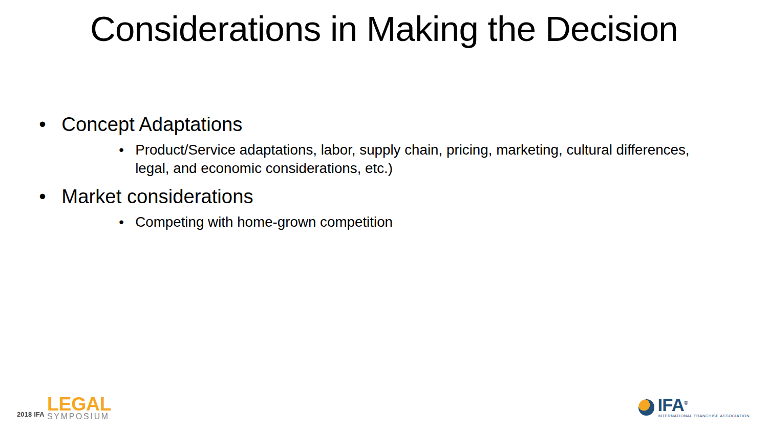Considerations in Making the Decision
Concept Adaptations
Product/Service adaptations, labor, supply chain, pricing, marketing, cultural differences, legal, and economic considerations, etc.)
Market considerations
Competing with home-grown competition
2018 IFA
LEGAL
SYMPOSIUM
IFA®
INTERNATIONAL FRANCHISE ASSOCIATION